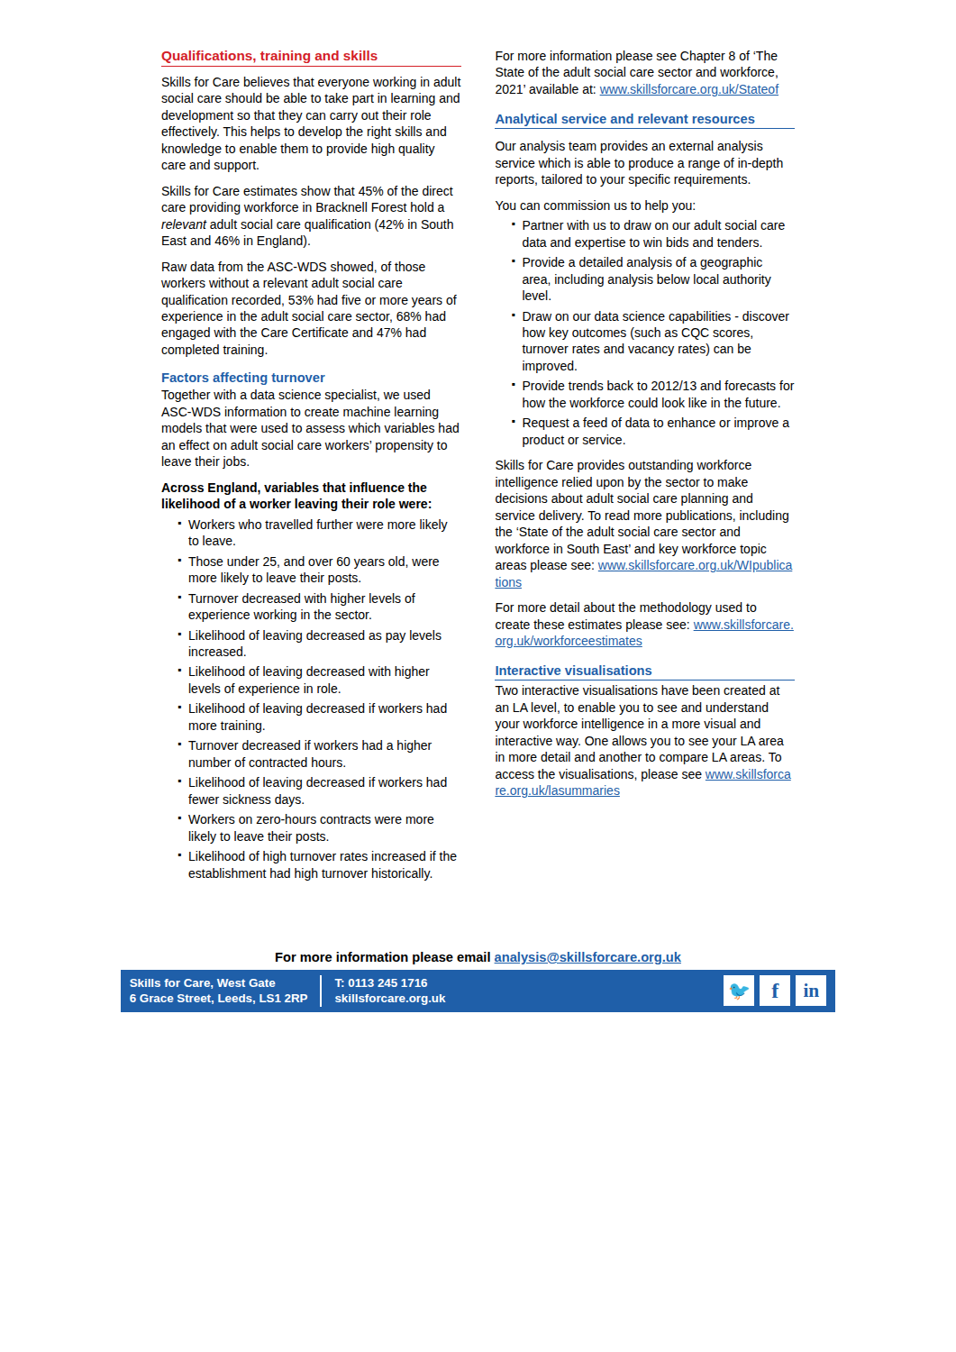Qualifications, training and skills
Skills for Care believes that everyone working in adult social care should be able to take part in learning and development so that they can carry out their role effectively. This helps to develop the right skills and knowledge to enable them to provide high quality care and support.
Skills for Care estimates show that 45% of the direct care providing workforce in Bracknell Forest hold a relevant adult social care qualification (42% in South East and 46% in England).
Raw data from the ASC-WDS showed, of those workers without a relevant adult social care qualification recorded, 53% had five or more years of experience in the adult social care sector, 68% had engaged with the Care Certificate and 47% had completed training.
Factors affecting turnover
Together with a data science specialist, we used ASC-WDS information to create machine learning models that were used to assess which variables had an effect on adult social care workers’ propensity to leave their jobs.
Across England, variables that influence the likelihood of a worker leaving their role were:
Workers who travelled further were more likely to leave.
Those under 25, and over 60 years old, were more likely to leave their posts.
Turnover decreased with higher levels of experience working in the sector.
Likelihood of leaving decreased as pay levels increased.
Likelihood of leaving decreased with higher levels of experience in role.
Likelihood of leaving decreased if workers had more training.
Turnover decreased if workers had a higher number of contracted hours.
Likelihood of leaving decreased if workers had fewer sickness days.
Workers on zero-hours contracts were more likely to leave their posts.
Likelihood of high turnover rates increased if the establishment had high turnover historically.
For more information please see Chapter 8 of ‘The State of the adult social care sector and workforce, 2021’ available at: www.skillsforcare.org.uk/Stateof
Analytical service and relevant resources
Our analysis team provides an external analysis service which is able to produce a range of in-depth reports, tailored to your specific requirements.
You can commission us to help you:
Partner with us to draw on our adult social care data and expertise to win bids and tenders.
Provide a detailed analysis of a geographic area, including analysis below local authority level.
Draw on our data science capabilities - discover how key outcomes (such as CQC scores, turnover rates and vacancy rates) can be improved.
Provide trends back to 2012/13 and forecasts for how the workforce could look like in the future.
Request a feed of data to enhance or improve a product or service.
Skills for Care provides outstanding workforce intelligence relied upon by the sector to make decisions about adult social care planning and service delivery. To read more publications, including the ‘State of the adult social care sector and workforce in South East’ and key workforce topic areas please see: www.skillsforcare.org.uk/WIpublications
For more detail about the methodology used to create these estimates please see: www.skillsforcare.org.uk/workforceestimates
Interactive visualisations
Two interactive visualisations have been created at an LA level, to enable you to see and understand your workforce intelligence in a more visual and interactive way. One allows you to see your LA area in more detail and another to compare LA areas. To access the visualisations, please see www.skillsforcare.org.uk/lasummaries
For more information please email analysis@skillsforcare.org.uk
Skills for Care, West Gate
6 Grace Street, Leeds, LS1 2RP
T: 0113 245 1716
skillsforcare.org.uk
🐦
f
in